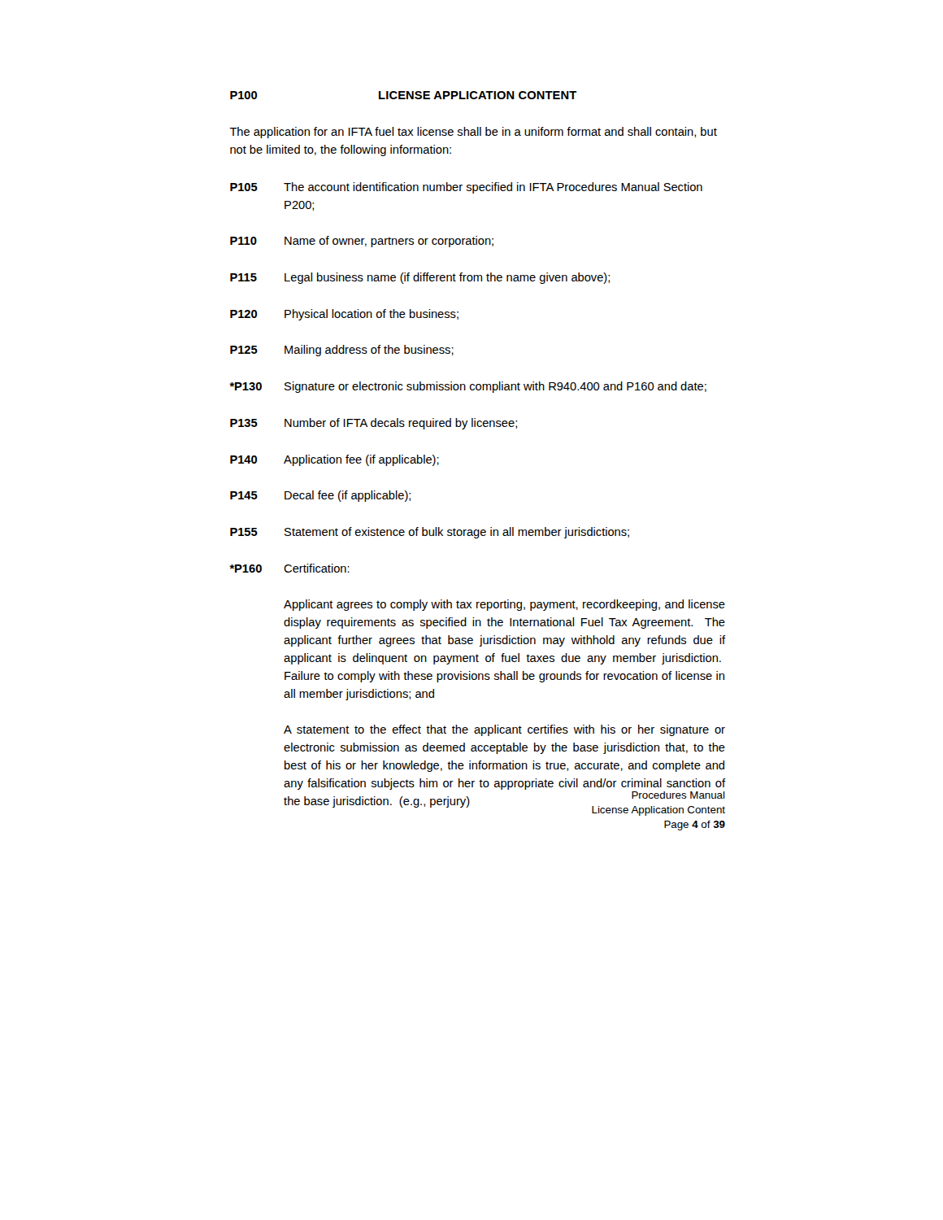P100 LICENSE APPLICATION CONTENT
The application for an IFTA fuel tax license shall be in a uniform format and shall contain, but not be limited to, the following information:
P105 The account identification number specified in IFTA Procedures Manual Section P200;
P110 Name of owner, partners or corporation;
P115 Legal business name (if different from the name given above);
P120 Physical location of the business;
P125 Mailing address of the business;
*P130 Signature or electronic submission compliant with R940.400 and P160 and date;
P135 Number of IFTA decals required by licensee;
P140 Application fee (if applicable);
P145 Decal fee (if applicable);
P155 Statement of existence of bulk storage in all member jurisdictions;
*P160 Certification:
Applicant agrees to comply with tax reporting, payment, recordkeeping, and license display requirements as specified in the International Fuel Tax Agreement. The applicant further agrees that base jurisdiction may withhold any refunds due if applicant is delinquent on payment of fuel taxes due any member jurisdiction. Failure to comply with these provisions shall be grounds for revocation of license in all member jurisdictions; and
A statement to the effect that the applicant certifies with his or her signature or electronic submission as deemed acceptable by the base jurisdiction that, to the best of his or her knowledge, the information is true, accurate, and complete and any falsification subjects him or her to appropriate civil and/or criminal sanction of the base jurisdiction. (e.g., perjury)
Procedures Manual
License Application Content
Page 4 of 39